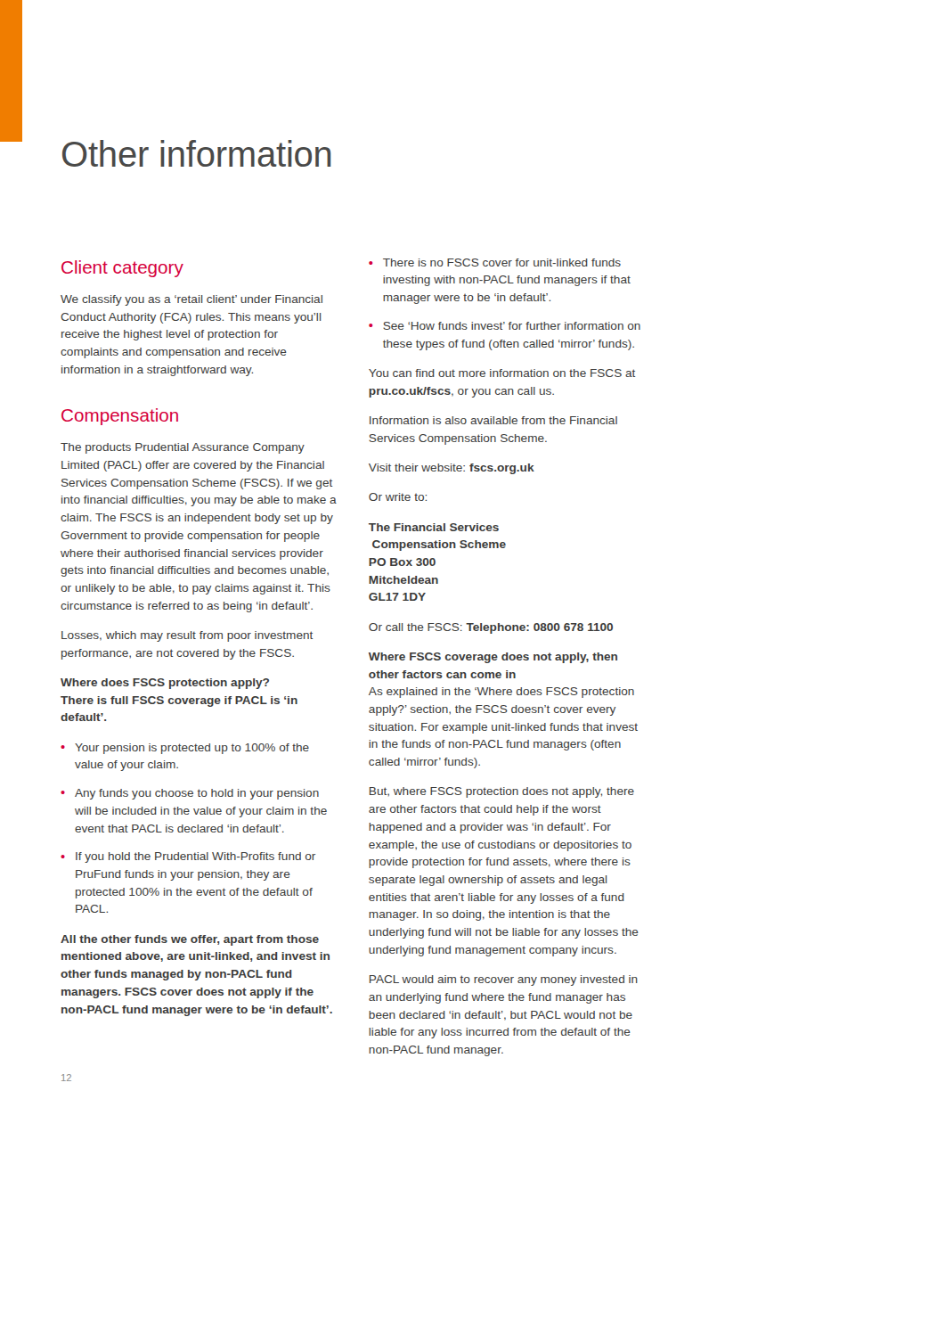Other information
Client category
We classify you as a ‘retail client’ under Financial Conduct Authority (FCA) rules. This means you’ll receive the highest level of protection for complaints and compensation and receive information in a straightforward way.
Compensation
The products Prudential Assurance Company Limited (PACL) offer are covered by the Financial Services Compensation Scheme (FSCS). If we get into financial difficulties, you may be able to make a claim. The FSCS is an independent body set up by Government to provide compensation for people where their authorised financial services provider gets into financial difficulties and becomes unable, or unlikely to be able, to pay claims against it. This circumstance is referred to as being ‘in default’.
Losses, which may result from poor investment performance, are not covered by the FSCS.
Where does FSCS protection apply?
There is full FSCS coverage if PACL is ‘in default’.
Your pension is protected up to 100% of the value of your claim.
Any funds you choose to hold in your pension will be included in the value of your claim in the event that PACL is declared ‘in default’.
If you hold the Prudential With-Profits fund or PruFund funds in your pension, they are protected 100% in the event of the default of PACL.
All the other funds we offer, apart from those mentioned above, are unit-linked, and invest in other funds managed by non-PACL fund managers. FSCS cover does not apply if the non-PACL fund manager were to be ‘in default’.
There is no FSCS cover for unit-linked funds investing with non-PACL fund managers if that manager were to be ‘in default’.
See ‘How funds invest’ for further information on these types of fund (often called ‘mirror’ funds).
You can find out more information on the FSCS at pru.co.uk/fscs, or you can call us.
Information is also available from the Financial Services Compensation Scheme.
Visit their website: fscs.org.uk
Or write to:
The Financial Services Compensation Scheme PO Box 300 Mitcheldean GL17 1DY
Or call the FSCS: Telephone: 0800 678 1100
Where FSCS coverage does not apply, then other factors can come in
As explained in the ‘Where does FSCS protection apply?’ section, the FSCS doesn’t cover every situation. For example unit-linked funds that invest in the funds of non-PACL fund managers (often called ‘mirror’ funds).
But, where FSCS protection does not apply, there are other factors that could help if the worst happened and a provider was ‘in default’. For example, the use of custodians or depositories to provide protection for fund assets, where there is separate legal ownership of assets and legal entities that aren’t liable for any losses of a fund manager. In so doing, the intention is that the underlying fund will not be liable for any losses the underlying fund management company incurs.
PACL would aim to recover any money invested in an underlying fund where the fund manager has been declared ‘in default’, but PACL would not be liable for any loss incurred from the default of the non-PACL fund manager.
12